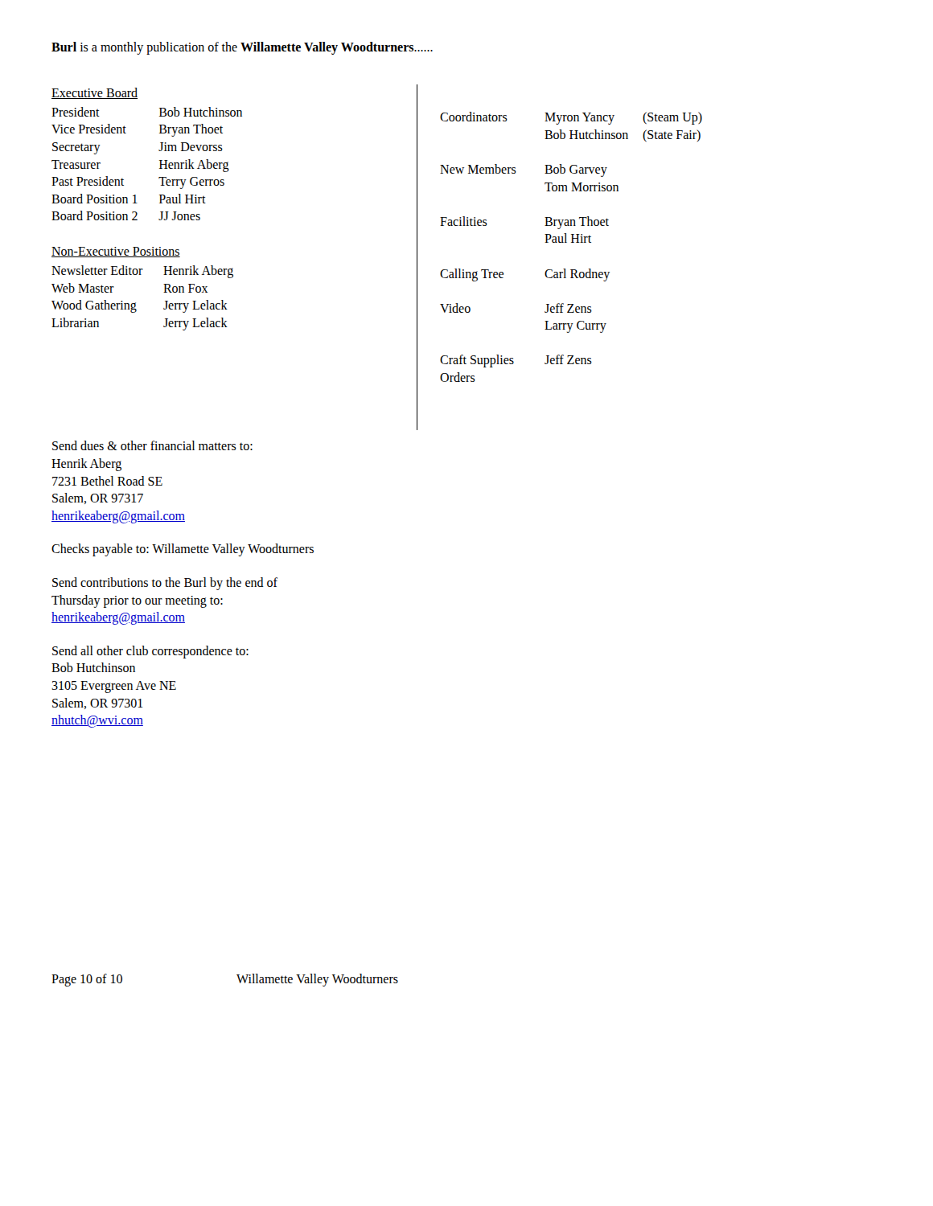Burl is a monthly publication of the Willamette Valley Woodturners......
Executive Board
| President | Bob Hutchinson |
| Vice President | Bryan Thoet |
| Secretary | Jim Devorss |
| Treasurer | Henrik Aberg |
| Past President | Terry Gerros |
| Board Position 1 | Paul Hirt |
| Board Position 2 | JJ Jones |
Non-Executive Positions
| Newsletter Editor | Henrik Aberg |
| Web Master | Ron Fox |
| Wood Gathering | Jerry Lelack |
| Librarian | Jerry Lelack |
| Coordinators | Myron Yancy | (Steam Up) |
| | Bob Hutchinson | (State Fair) |
| New Members | Bob Garvey | |
| | Tom Morrison | |
| Facilities | Bryan Thoet | |
| | Paul Hirt | |
| Calling Tree | Carl Rodney | |
| Video | Jeff Zens | |
| | Larry Curry | |
| Craft Supplies | Jeff Zens | |
| Orders | | |
Send dues & other financial matters to:
Henrik Aberg
7231 Bethel Road SE
Salem, OR 97317
henrikeaberg@gmail.com
Checks payable to: Willamette Valley Woodturners
Send contributions to the Burl by the end of
Thursday prior to our meeting to:
henrikeaberg@gmail.com
Send all other club correspondence to:
Bob Hutchinson
3105 Evergreen Ave NE
Salem, OR 97301
nhutch@wvi.com
Page 10 of 10
Willamette Valley Woodturners